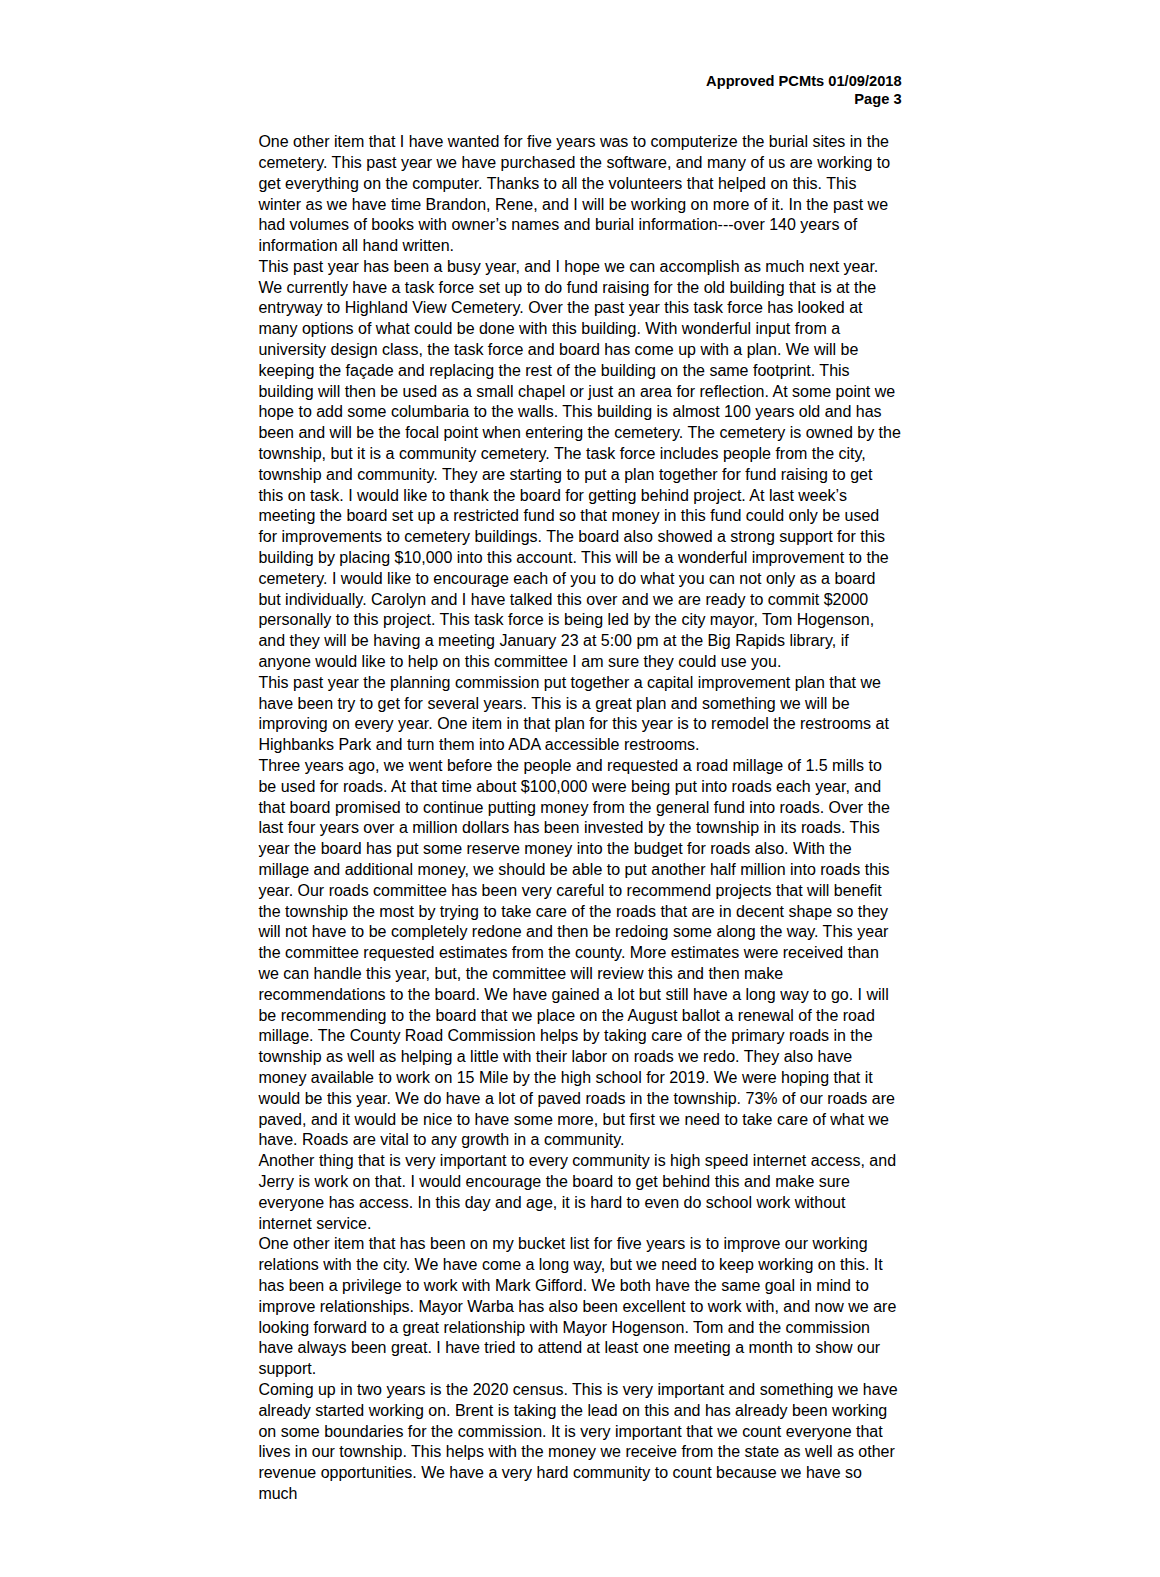Approved PCMts 01/09/2018
Page 3
One other item that I have wanted for five years was to computerize the burial sites in the cemetery. This past year we have purchased the software, and many of us are working to get everything on the computer. Thanks to all the volunteers that helped on this. This winter as we have time Brandon, Rene, and I will be working on more of it. In the past we had volumes of books with owner’s names and burial information---over 140 years of information all hand written.
This past year has been a busy year, and I hope we can accomplish as much next year. We currently have a task force set up to do fund raising for the old building that is at the entryway to Highland View Cemetery. Over the past year this task force has looked at many options of what could be done with this building. With wonderful input from a university design class, the task force and board has come up with a plan. We will be keeping the façade and replacing the rest of the building on the same footprint. This building will then be used as a small chapel or just an area for reflection. At some point we hope to add some columbaria to the walls. This building is almost 100 years old and has been and will be the focal point when entering the cemetery. The cemetery is owned by the township, but it is a community cemetery. The task force includes people from the city, township and community. They are starting to put a plan together for fund raising to get this on task. I would like to thank the board for getting behind project. At last week’s meeting the board set up a restricted fund so that money in this fund could only be used for improvements to cemetery buildings. The board also showed a strong support for this building by placing $10,000 into this account. This will be a wonderful improvement to the cemetery. I would like to encourage each of you to do what you can not only as a board but individually. Carolyn and I have talked this over and we are ready to commit $2000 personally to this project. This task force is being led by the city mayor, Tom Hogenson, and they will be having a meeting January 23 at 5:00 pm at the Big Rapids library, if anyone would like to help on this committee I am sure they could use you.
This past year the planning commission put together a capital improvement plan that we have been try to get for several years. This is a great plan and something we will be improving on every year. One item in that plan for this year is to remodel the restrooms at Highbanks Park and turn them into ADA accessible restrooms.
Three years ago, we went before the people and requested a road millage of 1.5 mills to be used for roads. At that time about $100,000 were being put into roads each year, and that board promised to continue putting money from the general fund into roads. Over the last four years over a million dollars has been invested by the township in its roads. This year the board has put some reserve money into the budget for roads also. With the millage and additional money, we should be able to put another half million into roads this year. Our roads committee has been very careful to recommend projects that will benefit the township the most by trying to take care of the roads that are in decent shape so they will not have to be completely redone and then be redoing some along the way. This year the committee requested estimates from the county. More estimates were received than we can handle this year, but, the committee will review this and then make recommendations to the board. We have gained a lot but still have a long way to go. I will be recommending to the board that we place on the August ballot a renewal of the road millage. The County Road Commission helps by taking care of the primary roads in the township as well as helping a little with their labor on roads we redo. They also have money available to work on 15 Mile by the high school for 2019. We were hoping that it would be this year. We do have a lot of paved roads in the township. 73% of our roads are paved, and it would be nice to have some more, but first we need to take care of what we have. Roads are vital to any growth in a community.
Another thing that is very important to every community is high speed internet access, and Jerry is work on that. I would encourage the board to get behind this and make sure everyone has access. In this day and age, it is hard to even do school work without internet service.
One other item that has been on my bucket list for five years is to improve our working relations with the city. We have come a long way, but we need to keep working on this. It has been a privilege to work with Mark Gifford. We both have the same goal in mind to improve relationships. Mayor Warba has also been excellent to work with, and now we are looking forward to a great relationship with Mayor Hogenson. Tom and the commission have always been great. I have tried to attend at least one meeting a month to show our support.
Coming up in two years is the 2020 census. This is very important and something we have already started working on. Brent is taking the lead on this and has already been working on some boundaries for the commission. It is very important that we count everyone that lives in our township. This helps with the money we receive from the state as well as other revenue opportunities. We have a very hard community to count because we have so much